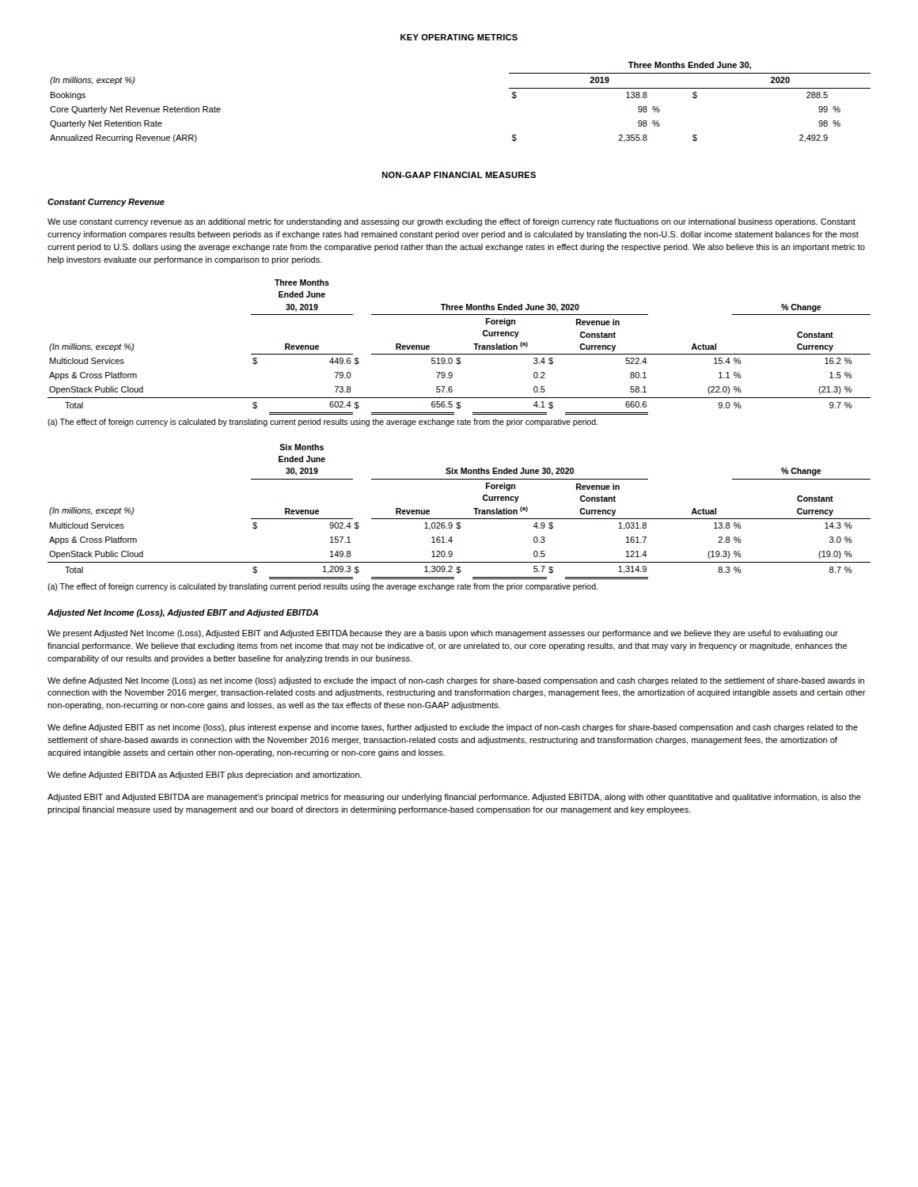KEY OPERATING METRICS
| | Three Months Ended June 30, |
| (In millions, except %) | 2019 | 2020 |
| Bookings | $ | 138.8 | | $ | 288.5 | |
| Core Quarterly Net Revenue Retention Rate | | 98 | % | | 99 | % |
| Quarterly Net Retention Rate | | 98 | % | | 98 | % |
| Annualized Recurring Revenue (ARR) | $ | 2,355.8 | | $ | 2,492.9 | |
NON-GAAP FINANCIAL MEASURES
Constant Currency Revenue
We use constant currency revenue as an additional metric for understanding and assessing our growth excluding the effect of foreign currency rate fluctuations on our international business operations. Constant currency information compares results between periods as if exchange rates had remained constant period over period and is calculated by translating the non-U.S. dollar income statement balances for the most current period to U.S. dollars using the average exchange rate from the comparative period rather than the actual exchange rates in effect during the respective period. We also believe this is an important metric to help investors evaluate our performance in comparison to prior periods.
| | Three Months Ended June 30, 2019 | | Three Months Ended June 30, 2020 | | % Change |
| (In millions, except %) | Revenue | | Revenue | Foreign Currency Translation (a) | Revenue in Constant Currency | Actual | Constant Currency |
| Multicloud Services | $ | 449.6 | $ | 519.0 | $ | 3.4 | $ | 522.4 | 15.4 | % | 16.2 | % |
| Apps & Cross Platform | | 79.0 | | 79.9 | | 0.2 | | 80.1 | 1.1 | % | 1.5 | % |
| OpenStack Public Cloud | | 73.8 | | 57.6 | | 0.5 | | 58.1 | (22.0) | % | (21.3) | % |
| Total | $ | 602.4 | $ | 656.5 | $ | 4.1 | $ | 660.6 | 9.0 | % | 9.7 | % |
(a) The effect of foreign currency is calculated by translating current period results using the average exchange rate from the prior comparative period.
| | Six Months Ended June 30, 2019 | | Six Months Ended June 30, 2020 | | % Change |
| (In millions, except %) | Revenue | | Revenue | Foreign Currency Translation (a) | Revenue in Constant Currency | Actual | Constant Currency |
| Multicloud Services | $ | 902.4 | $ | 1,026.9 | $ | 4.9 | $ | 1,031.8 | 13.8 | % | 14.3 | % |
| Apps & Cross Platform | | 157.1 | | 161.4 | | 0.3 | | 161.7 | 2.8 | % | 3.0 | % |
| OpenStack Public Cloud | | 149.8 | | 120.9 | | 0.5 | | 121.4 | (19.3) | % | (19.0) | % |
| Total | $ | 1,209.3 | $ | 1,309.2 | $ | 5.7 | $ | 1,314.9 | 8.3 | % | 8.7 | % |
(a) The effect of foreign currency is calculated by translating current period results using the average exchange rate from the prior comparative period.
Adjusted Net Income (Loss), Adjusted EBIT and Adjusted EBITDA
We present Adjusted Net Income (Loss), Adjusted EBIT and Adjusted EBITDA because they are a basis upon which management assesses our performance and we believe they are useful to evaluating our financial performance. We believe that excluding items from net income that may not be indicative of, or are unrelated to, our core operating results, and that may vary in frequency or magnitude, enhances the comparability of our results and provides a better baseline for analyzing trends in our business.
We define Adjusted Net Income (Loss) as net income (loss) adjusted to exclude the impact of non-cash charges for share-based compensation and cash charges related to the settlement of share-based awards in connection with the November 2016 merger, transaction-related costs and adjustments, restructuring and transformation charges, management fees, the amortization of acquired intangible assets and certain other non-operating, non-recurring or non-core gains and losses, as well as the tax effects of these non-GAAP adjustments.
We define Adjusted EBIT as net income (loss), plus interest expense and income taxes, further adjusted to exclude the impact of non-cash charges for share-based compensation and cash charges related to the settlement of share-based awards in connection with the November 2016 merger, transaction-related costs and adjustments, restructuring and transformation charges, management fees, the amortization of acquired intangible assets and certain other non-operating, non-recurring or non-core gains and losses.
We define Adjusted EBITDA as Adjusted EBIT plus depreciation and amortization.
Adjusted EBIT and Adjusted EBITDA are management's principal metrics for measuring our underlying financial performance. Adjusted EBITDA, along with other quantitative and qualitative information, is also the principal financial measure used by management and our board of directors in determining performance-based compensation for our management and key employees.